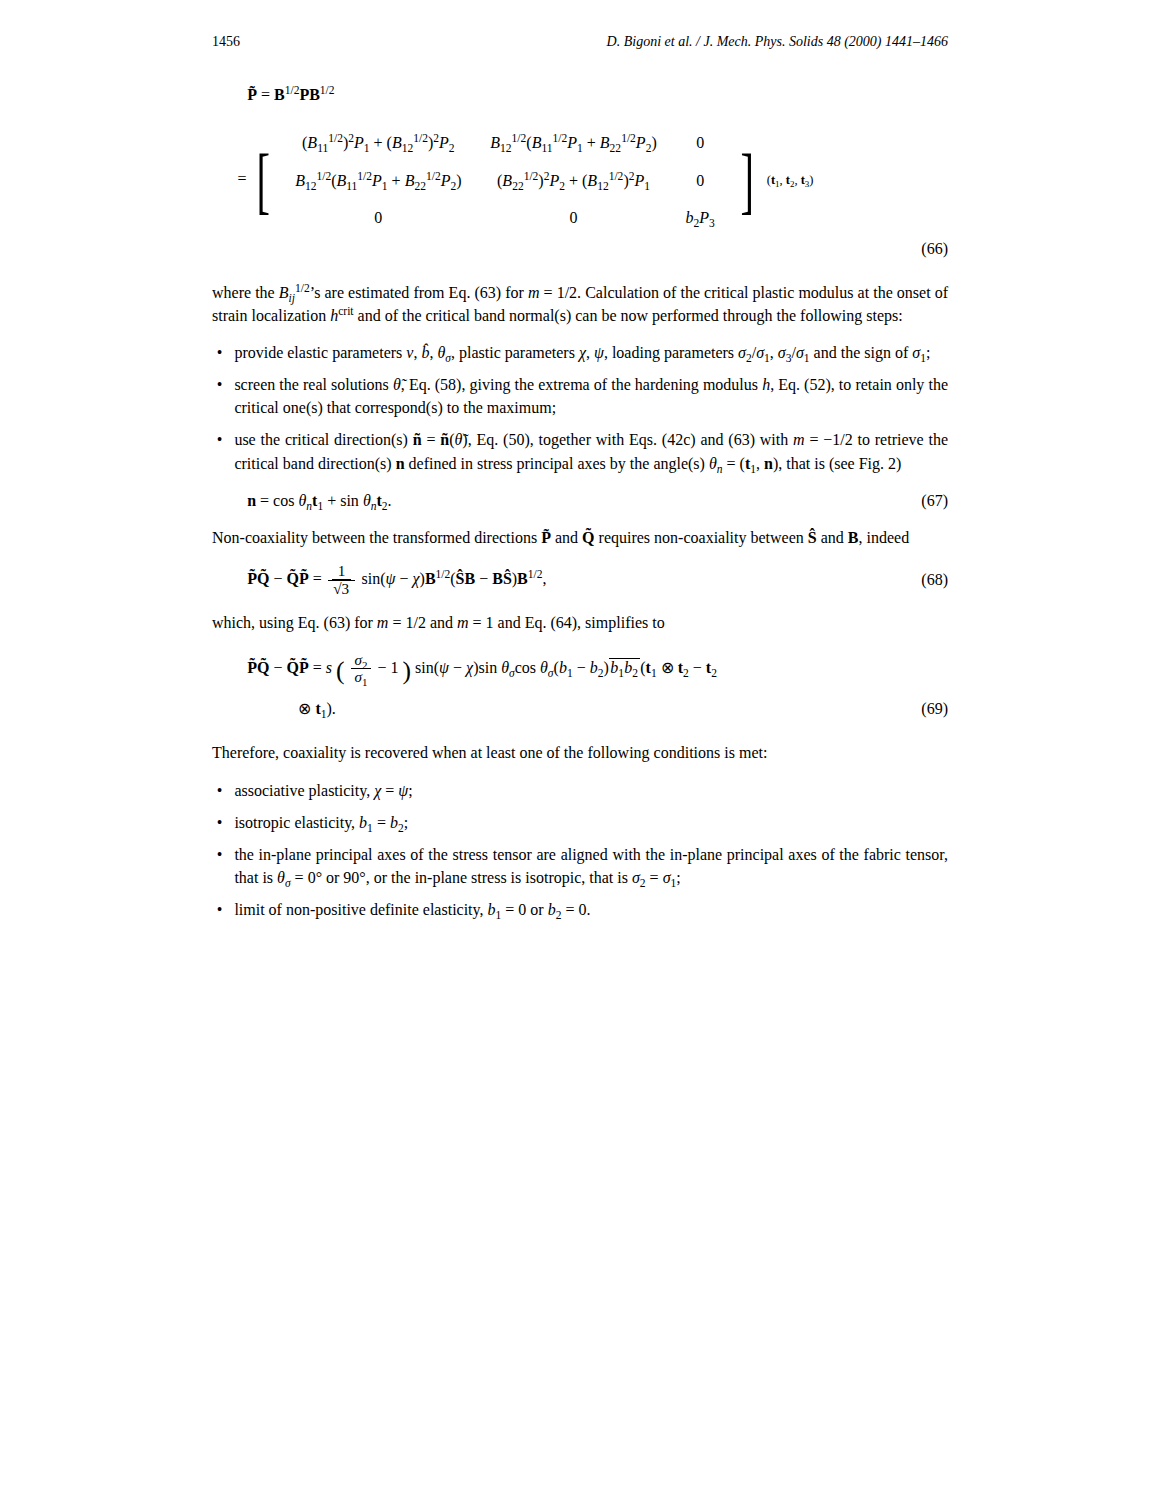1456 D. Bigoni et al. / J. Mech. Phys. Solids 48 (2000) 1441–1466
P̃ = B1/2PB1/2
= [
| ( B 11 1/2 ) 2 P 1 + ( B 12 1/2 ) 2 P 2 | B 12 1/2 ( B 11 1/2 P 1 + B 22 1/2 P 2 ) | 0 |
| B 12 1/2 ( B 11 1/2 P 1 + B 22 1/2 P 2 ) | ( B 22 1/2 ) 2 P 2 + ( B 12 1/2 ) 2 P 1 | 0 |
| 0 | 0 | b 2 P 3 |
](t1, t2, t3)
(66)
where the Bij1/2’s are estimated from Eq. (63) for m = 1/2. Calculation of the critical plastic modulus at the onset of strain localization hcrit and of the critical band normal(s) can be now performed through the following steps:
provide elastic parameters v, b̂, θσ, plastic parameters χ, ψ, loading parameters σ2/σ1, σ3/σ1 and the sign of σ1;
screen the real solutions θ̃, Eq. (58), giving the extrema of the hardening modulus h, Eq. (52), to retain only the critical one(s) that correspond(s) to the maximum;
use the critical direction(s) ñ = ñ(θ̃), Eq. (50), together with Eqs. (42c) and (63) with m = −1/2 to retrieve the critical band direction(s) n defined in stress principal axes by the angle(s) θn = (t1, n), that is (see Fig. 2)
n = cos θn t1 + sin θn t2.
(67)
Non-coaxiality between the transformed directions P̃ and Q̃ requires non-coaxiality between Ŝ and B, indeed
P̃Q̃ − Q̃P̃ = 1√3 sin(ψ − χ)B1/2(ŜB − BŜ)B1/2,
(68)
which, using Eq. (63) for m = 1/2 and m = 1 and Eq. (64), simplifies to
P̃Q̃ − Q̃P̃ = s ( σ2 σ1 − 1 ) sin(ψ − χ)sin θσcos θσ(b1 − b2)b1b2(t1 ⊗ t2 − t2
⊗ t1).
(69)
Therefore, coaxiality is recovered when at least one of the following conditions is met:
associative plasticity, χ = ψ;
isotropic elasticity, b1 = b2;
the in-plane principal axes of the stress tensor are aligned with the in-plane principal axes of the fabric tensor, that is θσ = 0° or 90°, or the in-plane stress is isotropic, that is σ2 = σ1;
limit of non-positive definite elasticity, b1 = 0 or b2 = 0.